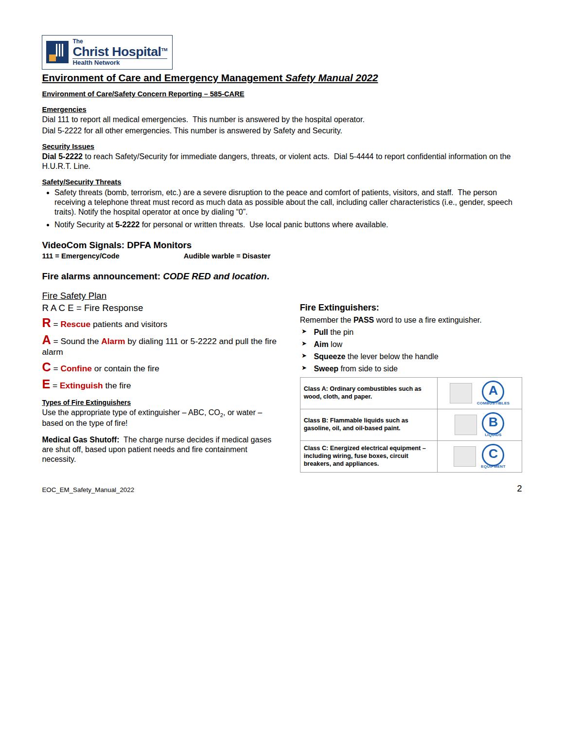The
Christ HospitalTM
Health Network
Environment of Care and Emergency Management Safety Manual 2022
Environment of Care/Safety Concern Reporting – 585-CARE
Emergencies
Dial 111 to report all medical emergencies. This number is answered by the hospital operator.
Dial 5-2222 for all other emergencies. This number is answered by Safety and Security.
Security Issues
Dial 5-2222 to reach Safety/Security for immediate dangers, threats, or violent acts. Dial 5-4444 to report confidential information on the H.U.R.T. Line.
Safety/Security Threats
Safety threats (bomb, terrorism, etc.) are a severe disruption to the peace and comfort of patients, visitors, and staff. The person receiving a telephone threat must record as much data as possible about the call, including caller characteristics (i.e., gender, speech traits). Notify the hospital operator at once by dialing “0”.
Notify Security at 5-2222 for personal or written threats. Use local panic buttons where available.
VideoCom Signals: DPFA Monitors
111 = Emergency/Code Audible warble = Disaster
Fire alarms announcement: CODE RED and location.
Fire Safety Plan
R A C E = Fire Response
R = Rescue patients and visitors
A = Sound the Alarm by dialing 111 or 5-2222 and pull the fire alarm
C = Confine or contain the fire
E = Extinguish the fire
Types of Fire Extinguishers
Use the appropriate type of extinguisher – ABC, CO2, or water – based on the type of fire!
Medical Gas Shutoff: The charge nurse decides if medical gases are shut off, based upon patient needs and fire containment necessity.
Fire Extinguishers:
Remember the PASS word to use a fire extinguisher.
Pull the pin
Aim low
Squeeze the lever below the handle
Sweep from side to side
| Class A: Ordinary combustibles such as wood, cloth, and paper. | A COMBUSTIBLES |
| Class B: Flammable liquids such as gasoline, oil, and oil-based paint. | B LIQUIDS |
| Class C: Energized electrical equipment – including wiring, fuse boxes, circuit breakers, and appliances. | C EQUIPMENT |
EOC_EM_Safety_Manual_2022
2